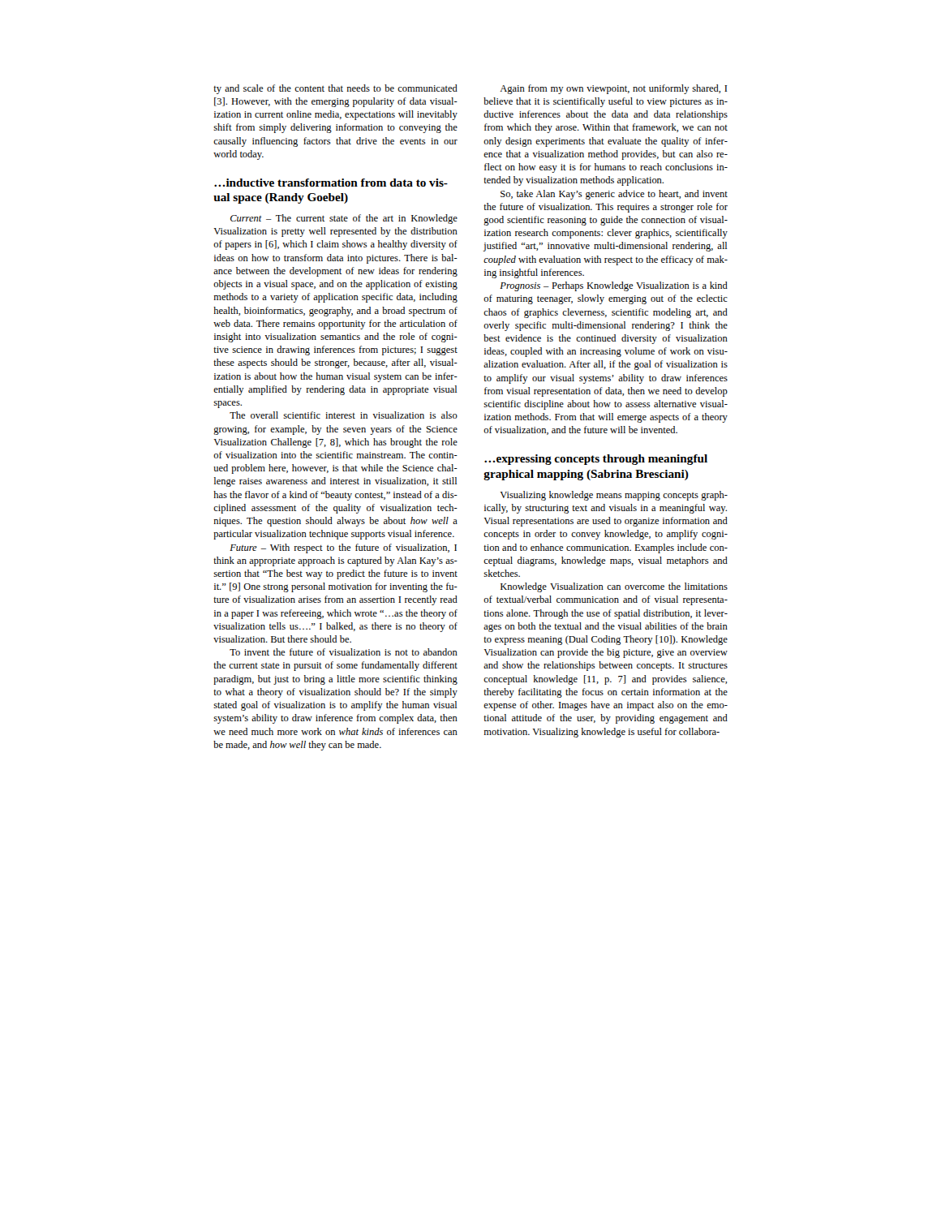ty and scale of the content that needs to be communicated [3]. However, with the emerging popularity of data visualization in current online media, expectations will inevitably shift from simply delivering information to conveying the causally influencing factors that drive the events in our world today.
…inductive transformation from data to visual space (Randy Goebel)
Current – The current state of the art in Knowledge Visualization is pretty well represented by the distribution of papers in [6], which I claim shows a healthy diversity of ideas on how to transform data into pictures. There is balance between the development of new ideas for rendering objects in a visual space, and on the application of existing methods to a variety of application specific data, including health, bioinformatics, geography, and a broad spectrum of web data. There remains opportunity for the articulation of insight into visualization semantics and the role of cognitive science in drawing inferences from pictures; I suggest these aspects should be stronger, because, after all, visualization is about how the human visual system can be inferentially amplified by rendering data in appropriate visual spaces.
The overall scientific interest in visualization is also growing, for example, by the seven years of the Science Visualization Challenge [7, 8], which has brought the role of visualization into the scientific mainstream. The continued problem here, however, is that while the Science challenge raises awareness and interest in visualization, it still has the flavor of a kind of “beauty contest,” instead of a disciplined assessment of the quality of visualization techniques. The question should always be about how well a particular visualization technique supports visual inference.
Future – With respect to the future of visualization, I think an appropriate approach is captured by Alan Kay’s assertion that “The best way to predict the future is to invent it.” [9] One strong personal motivation for inventing the future of visualization arises from an assertion I recently read in a paper I was refereeing, which wrote “…as the theory of visualization tells us….” I balked, as there is no theory of visualization. But there should be.
To invent the future of visualization is not to abandon the current state in pursuit of some fundamentally different paradigm, but just to bring a little more scientific thinking to what a theory of visualization should be? If the simply stated goal of visualization is to amplify the human visual system’s ability to draw inference from complex data, then we need much more work on what kinds of inferences can be made, and how well they can be made.
Again from my own viewpoint, not uniformly shared, I believe that it is scientifically useful to view pictures as inductive inferences about the data and data relationships from which they arose. Within that framework, we can not only design experiments that evaluate the quality of inference that a visualization method provides, but can also reflect on how easy it is for humans to reach conclusions intended by visualization methods application.
So, take Alan Kay’s generic advice to heart, and invent the future of visualization. This requires a stronger role for good scientific reasoning to guide the connection of visualization research components: clever graphics, scientifically justified “art,” innovative multi-dimensional rendering, all coupled with evaluation with respect to the efficacy of making insightful inferences.
Prognosis – Perhaps Knowledge Visualization is a kind of maturing teenager, slowly emerging out of the eclectic chaos of graphics cleverness, scientific modeling art, and overly specific multi-dimensional rendering? I think the best evidence is the continued diversity of visualization ideas, coupled with an increasing volume of work on visualization evaluation. After all, if the goal of visualization is to amplify our visual systems’ ability to draw inferences from visual representation of data, then we need to develop scientific discipline about how to assess alternative visualization methods. From that will emerge aspects of a theory of visualization, and the future will be invented.
…expressing concepts through meaningful graphical mapping (Sabrina Bresciani)
Visualizing knowledge means mapping concepts graphically, by structuring text and visuals in a meaningful way. Visual representations are used to organize information and concepts in order to convey knowledge, to amplify cognition and to enhance communication. Examples include conceptual diagrams, knowledge maps, visual metaphors and sketches.
Knowledge Visualization can overcome the limitations of textual/verbal communication and of visual representations alone. Through the use of spatial distribution, it leverages on both the textual and the visual abilities of the brain to express meaning (Dual Coding Theory [10]). Knowledge Visualization can provide the big picture, give an overview and show the relationships between concepts. It structures conceptual knowledge [11, p. 7] and provides salience, thereby facilitating the focus on certain information at the expense of other. Images have an impact also on the emotional attitude of the user, by providing engagement and motivation. Visualizing knowledge is useful for collabora-